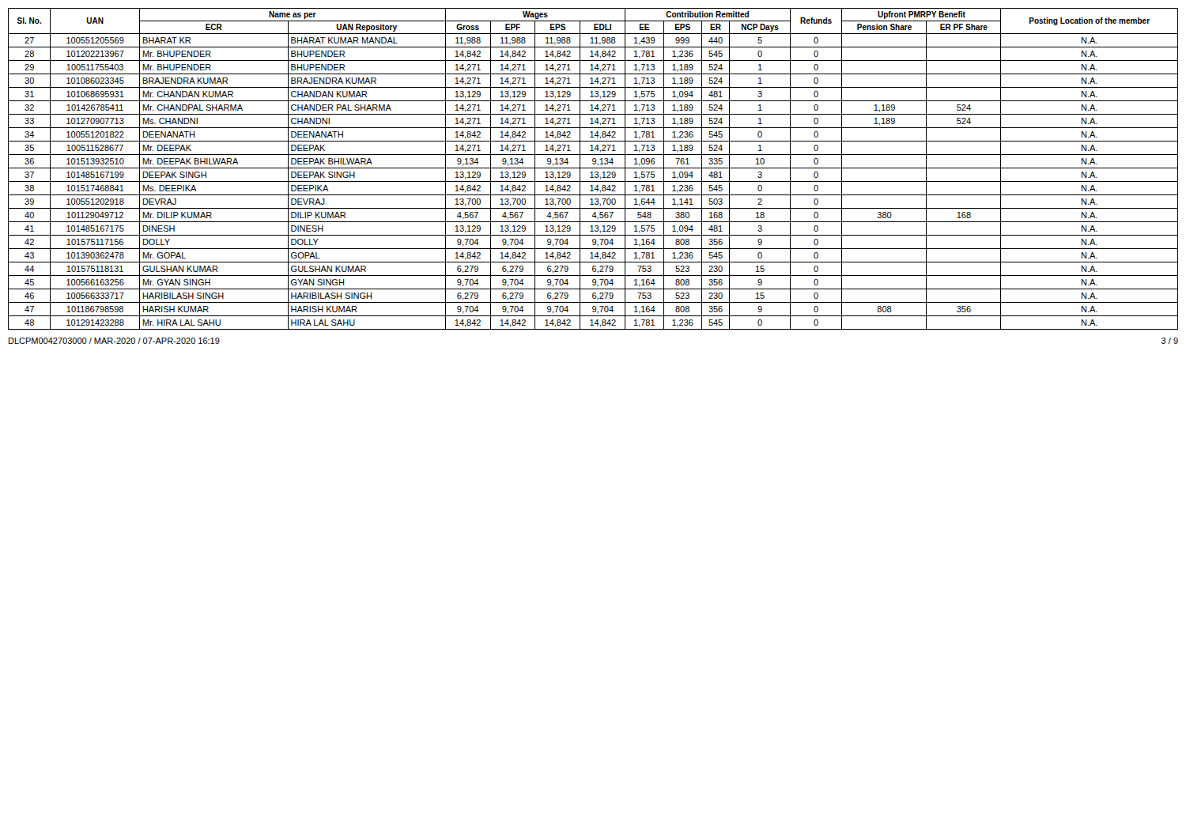| Sl. No. | UAN | Name as per | Wages | Contribution Remitted | Refunds | Upfront PMRPY Benefit | Posting Location of the member |
| --- | --- | --- | --- | --- | --- | --- | --- |
| ECR | UAN Repository | Gross | EPF | EPS | EDLI | EE | EPS | ER | NCP Days | Pension Share | ER PF Share |
| 27 | 100551205569 | BHARAT KR | BHARAT KUMAR MANDAL | 11,988 | 11,988 | 11,988 | 11,988 | 1,439 | 999 | 440 | 5 | 0 | | | N.A. |
| 28 | 101202213967 | Mr. BHUPENDER | BHUPENDER | 14,842 | 14,842 | 14,842 | 14,842 | 1,781 | 1,236 | 545 | 0 | 0 | | | N.A. |
| 29 | 100511755403 | Mr. BHUPENDER | BHUPENDER | 14,271 | 14,271 | 14,271 | 14,271 | 1,713 | 1,189 | 524 | 1 | 0 | | | N.A. |
| 30 | 101086023345 | BRAJENDRA KUMAR | BRAJENDRA KUMAR | 14,271 | 14,271 | 14,271 | 14,271 | 1,713 | 1,189 | 524 | 1 | 0 | | | N.A. |
| 31 | 101068695931 | Mr. CHANDAN KUMAR | CHANDAN KUMAR | 13,129 | 13,129 | 13,129 | 13,129 | 1,575 | 1,094 | 481 | 3 | 0 | | | N.A. |
| 32 | 101426785411 | Mr. CHANDPAL SHARMA | CHANDER PAL SHARMA | 14,271 | 14,271 | 14,271 | 14,271 | 1,713 | 1,189 | 524 | 1 | 0 | 1,189 | 524 | N.A. |
| 33 | 101270907713 | Ms. CHANDNI | CHANDNI | 14,271 | 14,271 | 14,271 | 14,271 | 1,713 | 1,189 | 524 | 1 | 0 | 1,189 | 524 | N.A. |
| 34 | 100551201822 | DEENANATH | DEENANATH | 14,842 | 14,842 | 14,842 | 14,842 | 1,781 | 1,236 | 545 | 0 | 0 | | | N.A. |
| 35 | 100511528677 | Mr. DEEPAK | DEEPAK | 14,271 | 14,271 | 14,271 | 14,271 | 1,713 | 1,189 | 524 | 1 | 0 | | | N.A. |
| 36 | 101513932510 | Mr. DEEPAK BHILWARA | DEEPAK BHILWARA | 9,134 | 9,134 | 9,134 | 9,134 | 1,096 | 761 | 335 | 10 | 0 | | | N.A. |
| 37 | 101485167199 | DEEPAK SINGH | DEEPAK SINGH | 13,129 | 13,129 | 13,129 | 13,129 | 1,575 | 1,094 | 481 | 3 | 0 | | | N.A. |
| 38 | 101517468841 | Ms. DEEPIKA | DEEPIKA | 14,842 | 14,842 | 14,842 | 14,842 | 1,781 | 1,236 | 545 | 0 | 0 | | | N.A. |
| 39 | 100551202918 | DEVRAJ | DEVRAJ | 13,700 | 13,700 | 13,700 | 13,700 | 1,644 | 1,141 | 503 | 2 | 0 | | | N.A. |
| 40 | 101129049712 | Mr. DILIP KUMAR | DILIP KUMAR | 4,567 | 4,567 | 4,567 | 4,567 | 548 | 380 | 168 | 18 | 0 | 380 | 168 | N.A. |
| 41 | 101485167175 | DINESH | DINESH | 13,129 | 13,129 | 13,129 | 13,129 | 1,575 | 1,094 | 481 | 3 | 0 | | | N.A. |
| 42 | 101575117156 | DOLLY | DOLLY | 9,704 | 9,704 | 9,704 | 9,704 | 1,164 | 808 | 356 | 9 | 0 | | | N.A. |
| 43 | 101390362478 | Mr. GOPAL | GOPAL | 14,842 | 14,842 | 14,842 | 14,842 | 1,781 | 1,236 | 545 | 0 | 0 | | | N.A. |
| 44 | 101575118131 | GULSHAN KUMAR | GULSHAN KUMAR | 6,279 | 6,279 | 6,279 | 6,279 | 753 | 523 | 230 | 15 | 0 | | | N.A. |
| 45 | 100566163256 | Mr. GYAN SINGH | GYAN SINGH | 9,704 | 9,704 | 9,704 | 9,704 | 1,164 | 808 | 356 | 9 | 0 | | | N.A. |
| 46 | 100566333717 | HARIBILASH SINGH | HARIBILASH SINGH | 6,279 | 6,279 | 6,279 | 6,279 | 753 | 523 | 230 | 15 | 0 | | | N.A. |
| 47 | 101186798598 | HARISH KUMAR | HARISH KUMAR | 9,704 | 9,704 | 9,704 | 9,704 | 1,164 | 808 | 356 | 9 | 0 | 808 | 356 | N.A. |
| 48 | 101291423288 | Mr. HIRA LAL SAHU | HIRA LAL SAHU | 14,842 | 14,842 | 14,842 | 14,842 | 1,781 | 1,236 | 545 | 0 | 0 | | | N.A. |
DLCPM0042703000 / MAR-2020 / 07-APR-2020 16:19 3 / 9